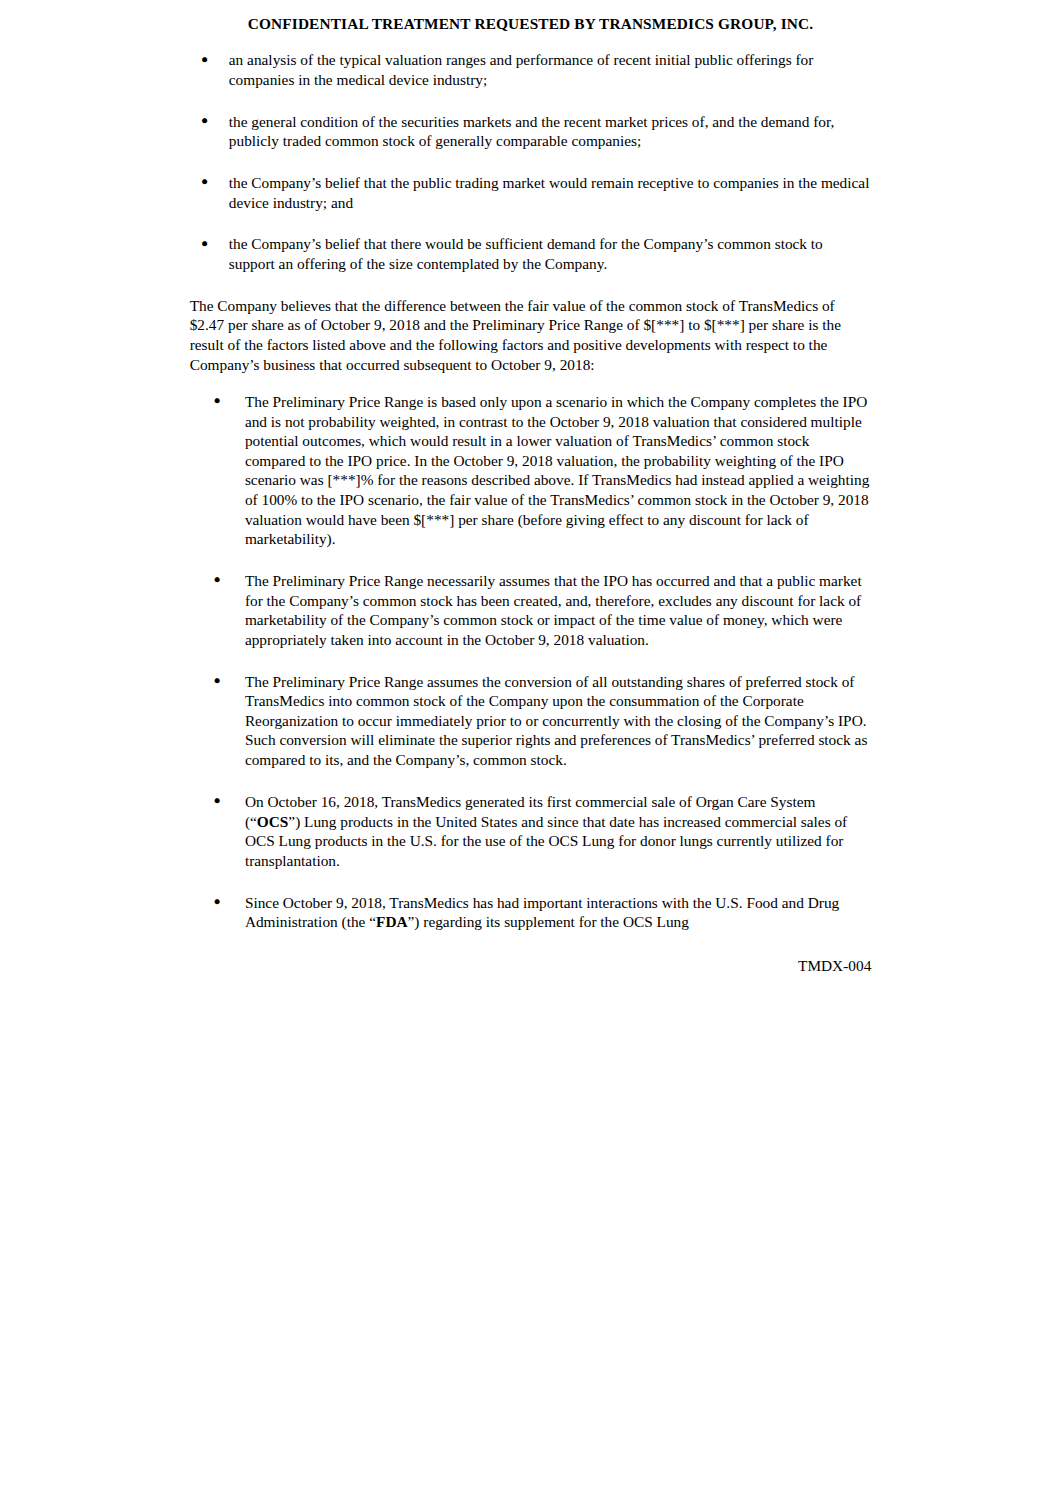CONFIDENTIAL TREATMENT REQUESTED BY TRANSMEDICS GROUP, INC.
an analysis of the typical valuation ranges and performance of recent initial public offerings for companies in the medical device industry;
the general condition of the securities markets and the recent market prices of, and the demand for, publicly traded common stock of generally comparable companies;
the Company’s belief that the public trading market would remain receptive to companies in the medical device industry; and
the Company’s belief that there would be sufficient demand for the Company’s common stock to support an offering of the size contemplated by the Company.
The Company believes that the difference between the fair value of the common stock of TransMedics of $2.47 per share as of October 9, 2018 and the Preliminary Price Range of $[***] to $[***] per share is the result of the factors listed above and the following factors and positive developments with respect to the Company’s business that occurred subsequent to October 9, 2018:
The Preliminary Price Range is based only upon a scenario in which the Company completes the IPO and is not probability weighted, in contrast to the October 9, 2018 valuation that considered multiple potential outcomes, which would result in a lower valuation of TransMedics’ common stock compared to the IPO price. In the October 9, 2018 valuation, the probability weighting of the IPO scenario was [***]% for the reasons described above. If TransMedics had instead applied a weighting of 100% to the IPO scenario, the fair value of the TransMedics’ common stock in the October 9, 2018 valuation would have been $[***] per share (before giving effect to any discount for lack of marketability).
The Preliminary Price Range necessarily assumes that the IPO has occurred and that a public market for the Company’s common stock has been created, and, therefore, excludes any discount for lack of marketability of the Company’s common stock or impact of the time value of money, which were appropriately taken into account in the October 9, 2018 valuation.
The Preliminary Price Range assumes the conversion of all outstanding shares of preferred stock of TransMedics into common stock of the Company upon the consummation of the Corporate Reorganization to occur immediately prior to or concurrently with the closing of the Company’s IPO. Such conversion will eliminate the superior rights and preferences of TransMedics’ preferred stock as compared to its, and the Company’s, common stock.
On October 16, 2018, TransMedics generated its first commercial sale of Organ Care System (“OCS”) Lung products in the United States and since that date has increased commercial sales of OCS Lung products in the U.S. for the use of the OCS Lung for donor lungs currently utilized for transplantation.
Since October 9, 2018, TransMedics has had important interactions with the U.S. Food and Drug Administration (the “FDA”) regarding its supplement for the OCS Lung
TMDX-004